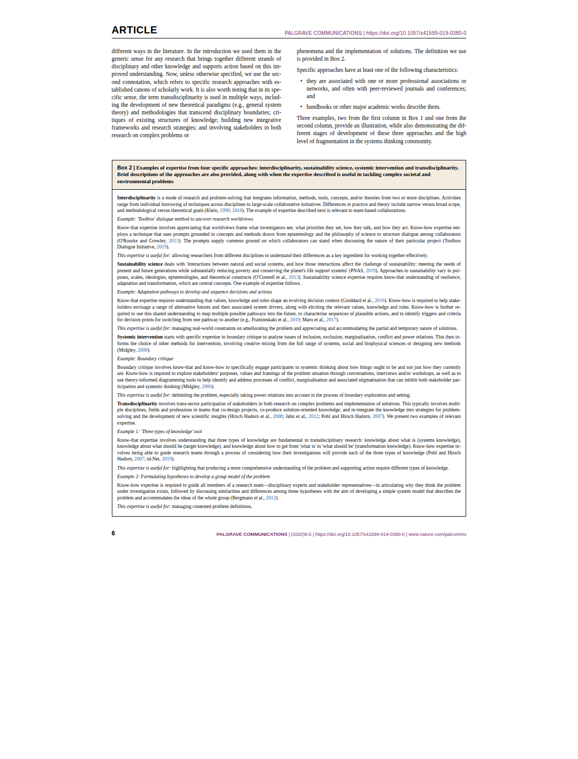ARTICLE
PALGRAVE COMMUNICATIONS | https://doi.org/10.1057/s41599-019-0380-0
different ways in the literature. In the introduction we used them in the generic sense for any research that brings together different strands of disciplinary and other knowledge and supports action based on this improved understanding. Now, unless otherwise specified, we use the second connotation, which refers to specific research approaches with established canons of scholarly work. It is also worth noting that in its specific sense, the term transdisciplinarity is used in multiple ways, including the development of new theoretical paradigms (e.g., general system theory) and methodologies that transcend disciplinary boundaries; critiques of existing structures of knowledge; building new integrative frameworks and research strategies; and involving stakeholders in both research on complex problems or
phenomena and the implementation of solutions. The definition we use is provided in Box 2.
Specific approaches have at least one of the following characteristics:
they are associated with one or more professional associations or networks, and often with peer-reviewed journals and conferences; and
handbooks or other major academic works describe them.
Three examples, two from the first column in Box 1 and one from the second column, provide an illustration, while also demonstrating the different stages of development of these three approaches and the high level of fragmentation in the systems thinking community.
Box 2 | Examples of expertise from four specific approaches: interdisciplinarity, sustainability science, systemic intervention and transdisciplinarity. Brief descriptions of the approaches are also provided, along with when the expertise described is useful in tackling complex societal and environmental problems
Interdisciplinarity is a mode of research and problem-solving that integrates information, methods, tools, concepts, and/or theories from two or more disciplines. Activities range from individual borrowing of techniques across disciplines to large-scale collaborative initiatives. Differences in practice and theory include narrow versus broad scope, and methodological versus theoretical goals (Klein, 1990; 2010). The example of expertise described next is relevant to team-based collaborations.
Example: 'Toolbox' dialogue method to uncover research worldviews
Know-that expertise involves appreciating that worldviews frame what investigators see, what priorities they set, how they talk, and how they act. Know-how expertise employs a technique that uses prompts grounded in concepts and methods drawn from epistemology and the philosophy of science to structure dialogue among collaborators (O'Rourke and Crowley, 2013). The prompts supply common ground on which collaborators can stand when discussing the nature of their particular project (Toolbox Dialogue Initiative, 2019).
This expertise is useful for: allowing researchers from different disciplines to understand their differences as a key ingredient for working together effectively.
Sustainability science deals with 'interactions between natural and social systems, and how those interactions affect the challenge of sustainability: meeting the needs of present and future generations while substantially reducing poverty and conserving the planet's life support systems' (PNAS, 2019). Approaches to sustainability vary in purposes, scales, ideologies, epistemologies, and theoretical constructs (O'Connell et al., 2013). Sustainability science expertise requires know-that understanding of resilience, adaptation and transformation, which are central concepts. One example of expertise follows.
Example: Adaptation pathways to develop and sequence decisions and actions
Know-that expertise requires understanding that values, knowledge and rules shape an evolving decision context (Gorddard et al., 2016). Know-how is required to help stakeholders envisage a range of alternative futures and their associated system drivers, along with eliciting the relevant values, knowledge and rules. Know-how is further required to use this shared understanding to map multiple possible pathways into the future, to characterise sequences of plausible actions, and to identify triggers and criteria for decision points for switching from one pathway to another (e.g., Frantzeskaki et al., 2019; Maru et al., 2017).
This expertise is useful for: managing real-world constraints on ameliorating the problem and appreciating and accommodating the partial and temporary nature of solutions.
Systemic intervention starts with specific expertise in boundary critique to analyse issues of inclusion, exclusion, marginalisation, conflict and power relations. This then informs the choice of other methods for intervention, involving creative mixing from the full range of systems, social and biophysical sciences or designing new methods (Midgley, 2000).
Example: Boundary critique
Boundary critique involves know-that and know-how to specifically engage participants in systemic thinking about how things ought to be and not just how they currently are. Know-how is required to explore stakeholders' purposes, values and framings of the problem situation through conversations, interviews and/or workshops, as well as to use theory-informed diagramming tools to help identify and address processes of conflict, marginalisation and associated stigmatisation that can inhibit both stakeholder participation and systemic thinking (Midgley, 2000).
This expertise is useful for: delimiting the problem, especially taking power relations into account in the process of boundary exploration and setting.
Transdisciplinarity involves trans-sector participation of stakeholders in both research on complex problems and implementation of solutions. This typically involves multiple disciplines, fields and professions in teams that co-design projects, co-produce solution-oriented knowledge, and re-integrate the knowledge into strategies for problem-solving and the development of new scientific insights (Hirsch Hadorn et al., 2008; Jahn et al., 2012; Pohl and Hirsch Hadorn, 2007). We present two examples of relevant expertise.
Example 1: 'Three types of knowledge' tool
Know-that expertise involves understanding that three types of knowledge are fundamental to transdisciplinary research: knowledge about what is (systems knowledge), knowledge about what should be (target knowledge), and knowledge about how to get from 'what is' to 'what should be' (transformation knowledge). Know-how expertise involves being able to guide research teams through a process of considering how their investigations will provide each of the three types of knowledge (Pohl and Hirsch Hadorn, 2007; td-Net, 2019).
This expertise is useful for: highlighting that producing a more comprehensive understanding of the problem and supporting action require different types of knowledge.
Example 2: Formulating hypotheses to develop a group model of the problem
Know-how expertise is required to guide all members of a research team—disciplinary experts and stakeholder representatives—in articulating why they think the problem under investigation exists, followed by discussing similarities and differences among these hypotheses with the aim of developing a simple system model that describes the problem and accommodates the ideas of the whole group (Bergmann et al., 2012).
This expertise is useful for: managing contested problem definitions.
6
PALGRAVE COMMUNICATIONS | (2020)6:5 | https://doi.org/10.1057/s41599-019-0380-0 | www.nature.com/palcomms